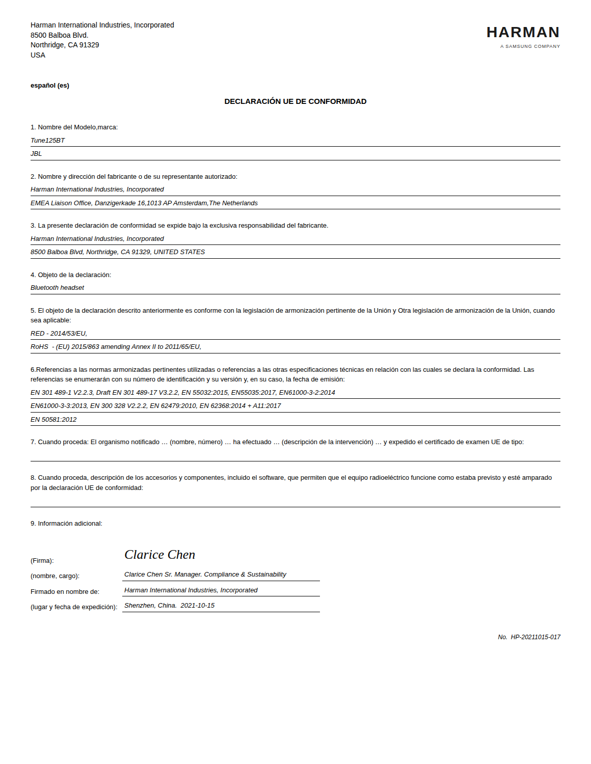Harman International Industries, Incorporated
8500 Balboa Blvd.
Northridge, CA 91329
USA
HARMAN
A SAMSUNG COMPANY
español (es)
DECLARACIÓN UE DE CONFORMIDAD
1. Nombre del Modelo,marca:
Tune125BT
JBL
2. Nombre y dirección del fabricante o de su representante autorizado:
Harman International Industries, Incorporated
EMEA Liaison Office, Danzigerkade 16,1013 AP Amsterdam,The Netherlands
3. La presente declaración de conformidad se expide bajo la exclusiva responsabilidad del fabricante.
Harman International Industries, Incorporated
8500 Balboa Blvd, Northridge, CA 91329, UNITED STATES
4. Objeto de la declaración:
Bluetooth headset
5. El objeto de la declaración descrito anteriormente es conforme con la legislación de armonización pertinente de la Unión y Otra legislación de armonización de la Unión, cuando sea aplicable:
RED - 2014/53/EU,
RoHS - (EU) 2015/863 amending Annex II to 2011/65/EU,
6.Referencias a las normas armonizadas pertinentes utilizadas o referencias a las otras especificaciones técnicas en relación con las cuales se declara la conformidad. Las referencias se enumerarán con su número de identificación y su versión y, en su caso, la fecha de emisión:
EN 301 489-1 V2.2.3, Draft EN 301 489-17 V3.2.2, EN 55032:2015, EN55035:2017, EN61000-3-2:2014
EN61000-3-3:2013, EN 300 328 V2.2.2, EN 62479:2010, EN 62368:2014 + A11:2017
EN 50581:2012
7. Cuando proceda: El organismo notificado … (nombre, número) … ha efectuado … (descripción de la intervención) … y expedido el certificado de examen UE de tipo:
8. Cuando proceda, descripción de los accesorios y componentes, incluido el software, que permiten que el equipo radioeléctrico funcione como estaba previsto y esté amparado por la declaración UE de conformidad:
9. Información adicional:
(Firma):
Clarice Chen
(nombre, cargo):
Clarice Chen Sr. Manager. Compliance & Sustainability
Firmado en nombre de:
Harman International Industries, Incorporated
(lugar y fecha de expedición):
Shenzhen, China. 2021-10-15
No. HP-20211015-017